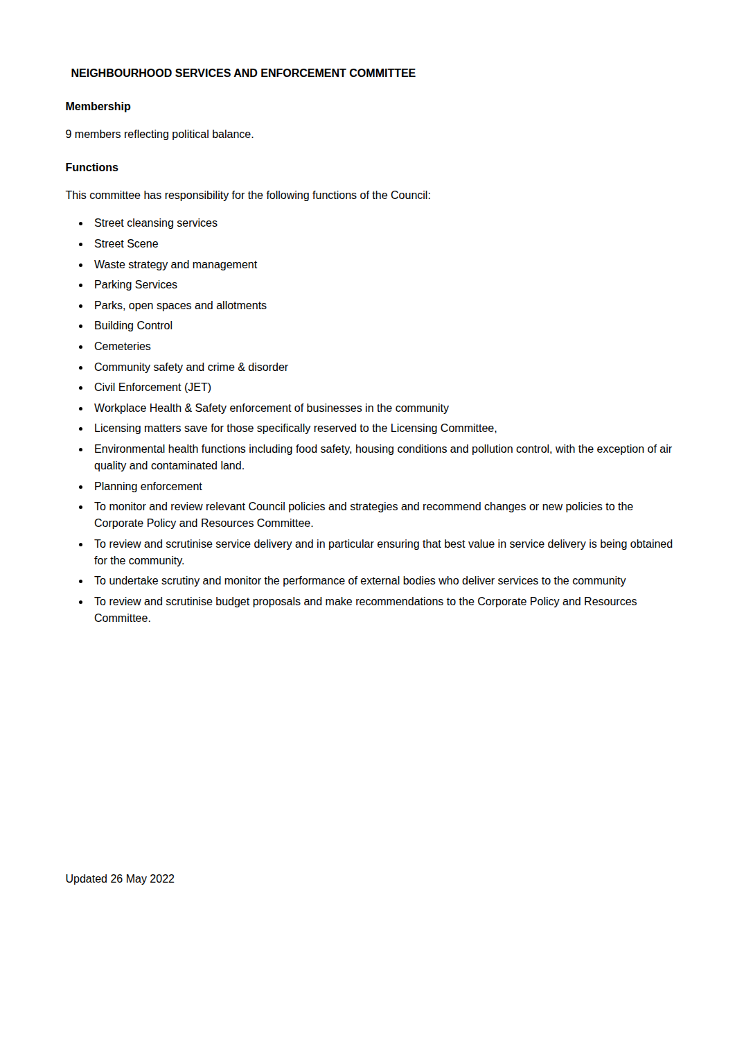NEIGHBOURHOOD SERVICES AND ENFORCEMENT COMMITTEE
Membership
9 members reflecting political balance.
Functions
This committee has responsibility for the following functions of the Council:
Street cleansing services
Street Scene
Waste strategy and management
Parking Services
Parks, open spaces and allotments
Building Control
Cemeteries
Community safety and crime & disorder
Civil Enforcement (JET)
Workplace Health & Safety enforcement of businesses in the community
Licensing matters save for those specifically reserved to the Licensing Committee,
Environmental health functions including food safety, housing conditions and pollution control, with the exception of air quality and contaminated land.
Planning enforcement
To monitor and review relevant Council policies and strategies and recommend changes or new policies to the Corporate Policy and Resources Committee.
To review and scrutinise service delivery and in particular ensuring that best value in service delivery is being obtained for the community.
To undertake scrutiny and monitor the performance of external bodies who deliver services to the community
To review and scrutinise budget proposals and make recommendations to the Corporate Policy and Resources Committee.
Updated 26 May 2022